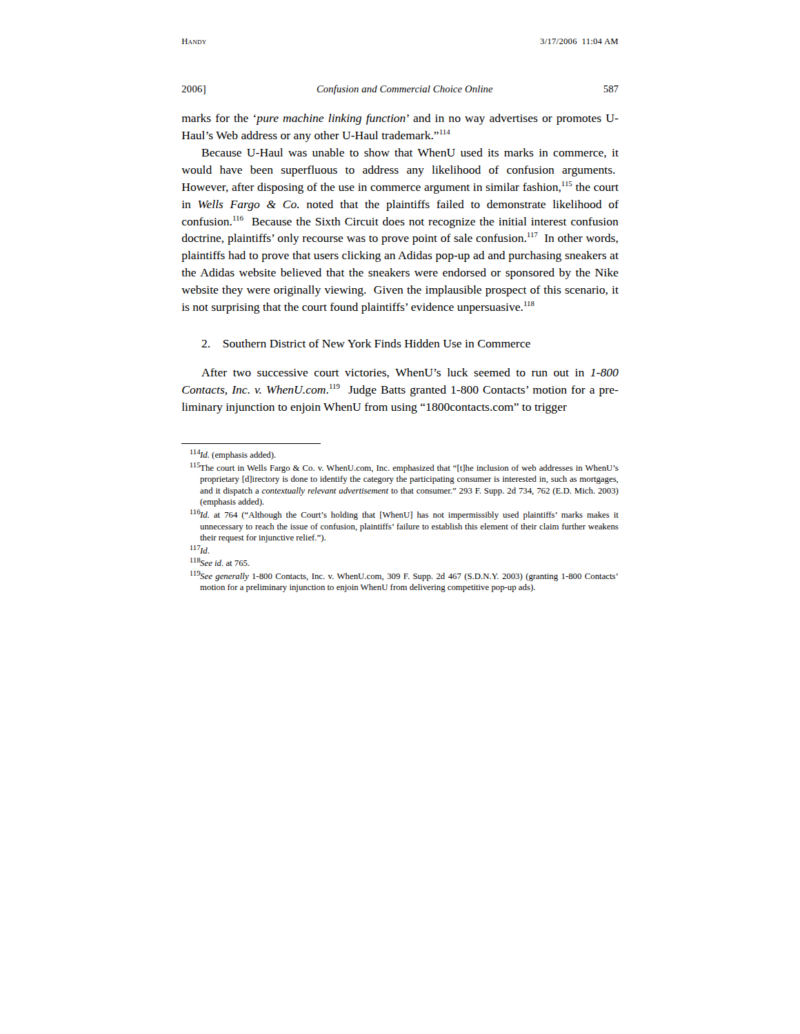Handy 3/17/2006 11:04 AM
2006] Confusion and Commercial Choice Online 587
marks for the ‘pure machine linking function’ and in no way advertises or promotes U-Haul’s Web address or any other U-Haul trademark.”114
Because U-Haul was unable to show that WhenU used its marks in commerce, it would have been superfluous to address any likelihood of confusion arguments. However, after disposing of the use in commerce argument in similar fashion,115 the court in Wells Fargo & Co. noted that the plaintiffs failed to demonstrate likelihood of confusion.116 Because the Sixth Circuit does not recognize the initial interest confusion doctrine, plaintiffs’ only recourse was to prove point of sale confusion.117 In other words, plaintiffs had to prove that users clicking an Adidas pop-up ad and purchasing sneakers at the Adidas website believed that the sneakers were endorsed or sponsored by the Nike website they were originally viewing. Given the implausible prospect of this scenario, it is not surprising that the court found plaintiffs’ evidence unpersuasive.118
2. Southern District of New York Finds Hidden Use in Commerce
After two successive court victories, WhenU’s luck seemed to run out in 1-800 Contacts, Inc. v. WhenU.com.119 Judge Batts granted 1-800 Contacts’ motion for a preliminary injunction to enjoin WhenU from using “1800contacts.com” to trigger
114
Id. (emphasis added).
115
The court in Wells Fargo & Co. v. WhenU.com, Inc. emphasized that “[t]he inclusion of web addresses in WhenU’s proprietary [d]irectory is done to identify the category the participating consumer is interested in, such as mortgages, and it dispatch a contextually relevant advertisement to that consumer.” 293 F. Supp. 2d 734, 762 (E.D. Mich. 2003)(emphasis added).
116
Id. at 764 (“Although the Court’s holding that [WhenU] has not impermissibly used plaintiffs’ marks makes it unnecessary to reach the issue of confusion, plaintiffs’ failure to establish this element of their claim further weakens their request for injunctive relief.”).
117
Id.
118
See id. at 765.
119
See generally 1-800 Contacts, Inc. v. WhenU.com, 309 F. Supp. 2d 467 (S.D.N.Y. 2003) (granting 1-800 Contacts’ motion for a preliminary injunction to enjoin WhenU from delivering competitive pop-up ads).